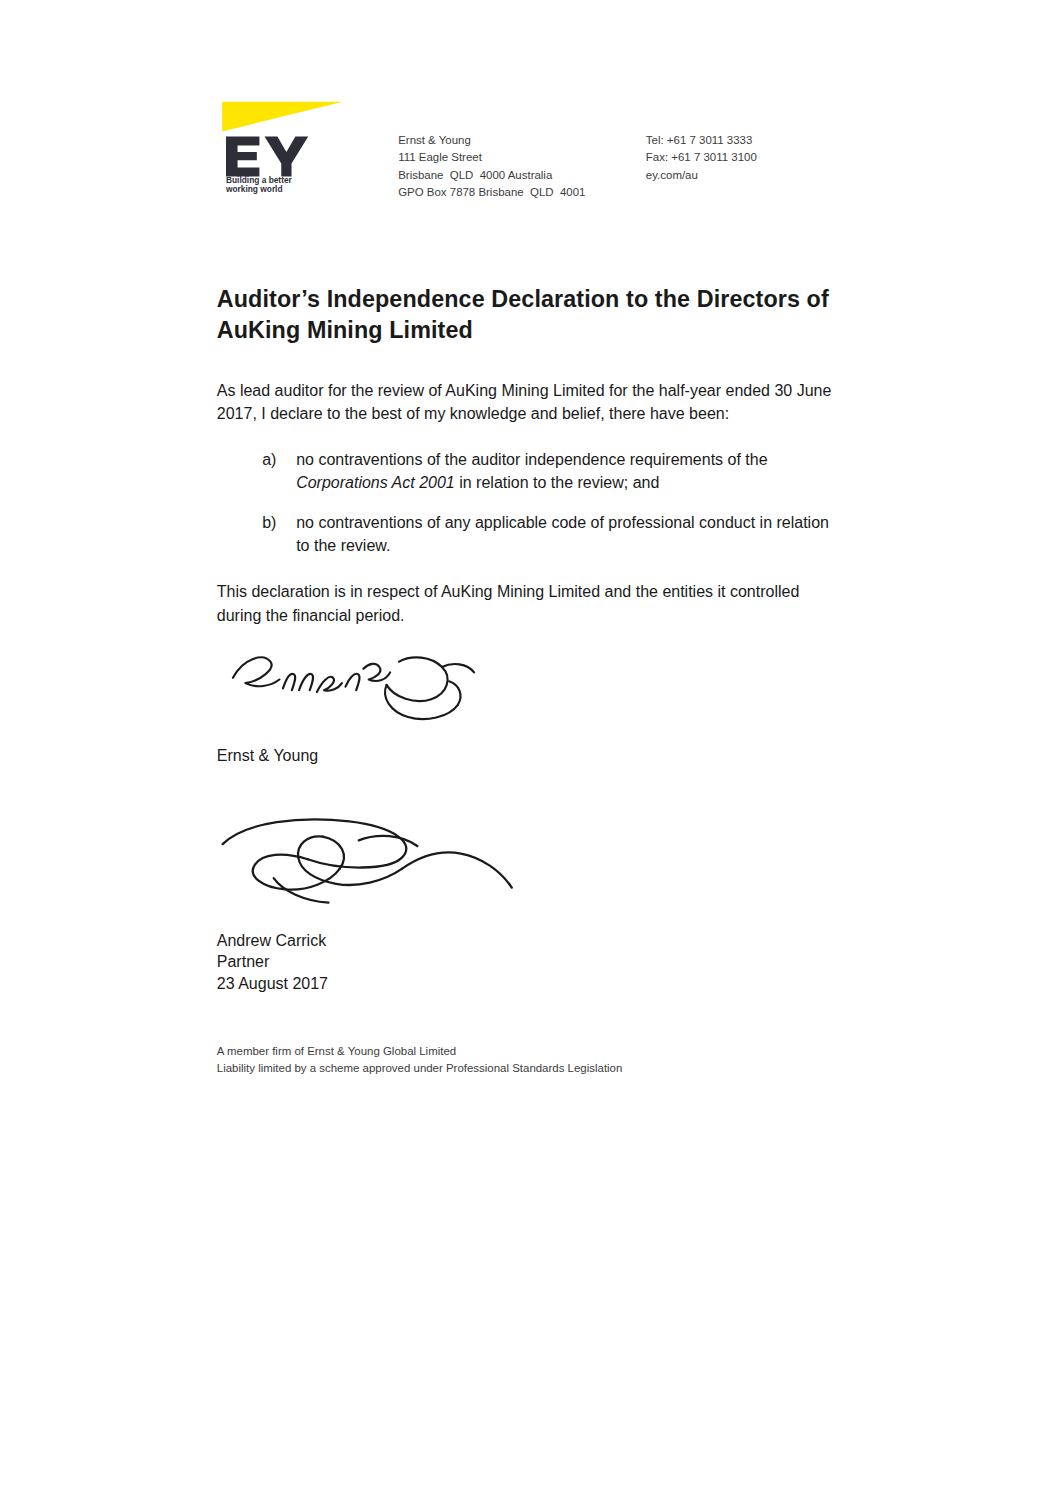EY logo Building a better working world
Ernst & Young
111 Eagle Street
Brisbane QLD 4000 Australia
GPO Box 7878 Brisbane QLD 4001
Tel: +61 7 3011 3333
Fax: +61 7 3011 3100
ey.com/au
Auditor’s Independence Declaration to the Directors of AuKing Mining Limited
As lead auditor for the review of AuKing Mining Limited for the half-year ended 30 June 2017, I declare to the best of my knowledge and belief, there have been:
no contraventions of the auditor independence requirements of the Corporations Act 2001 in relation to the review; and
no contraventions of any applicable code of professional conduct in relation to the review.
This declaration is in respect of AuKing Mining Limited and the entities it controlled during the financial period.
Ernst & Young signature
Ernst & Young
Andrew Carrick signature
Andrew Carrick
Partner
23 August 2017
A member firm of Ernst & Young Global Limited
Liability limited by a scheme approved under Professional Standards Legislation